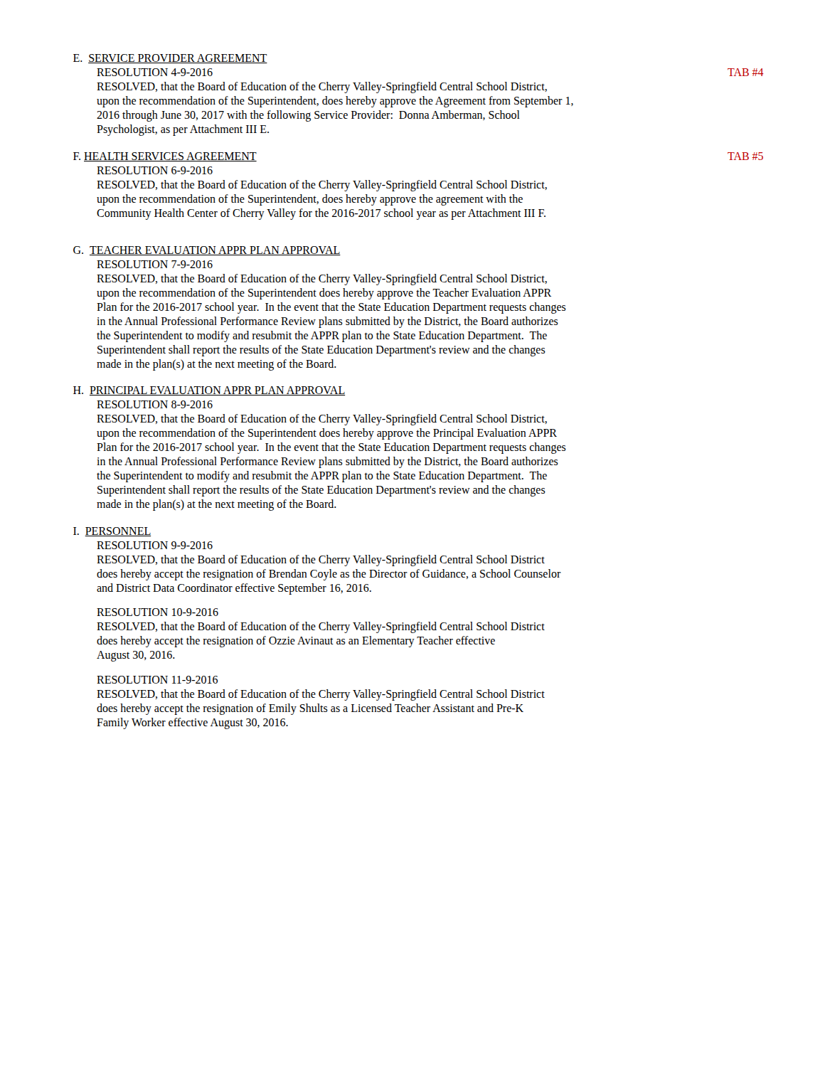E. SERVICE PROVIDER AGREEMENT
RESOLUTION 4-9-2016TAB #4
RESOLVED, that the Board of Education of the Cherry Valley-Springfield Central School District,
upon the recommendation of the Superintendent, does hereby approve the Agreement from September 1,
2016 through June 30, 2017 with the following Service Provider: Donna Amberman, School
Psychologist, as per Attachment III E.
F. HEALTH SERVICES AGREEMENT TAB #5
RESOLUTION 6-9-2016
RESOLVED, that the Board of Education of the Cherry Valley-Springfield Central School District,
upon the recommendation of the Superintendent, does hereby approve the agreement with the
Community Health Center of Cherry Valley for the 2016-2017 school year as per Attachment III F.
G. TEACHER EVALUATION APPR PLAN APPROVAL
RESOLUTION 7-9-2016
RESOLVED, that the Board of Education of the Cherry Valley-Springfield Central School District,
upon the recommendation of the Superintendent does hereby approve the Teacher Evaluation APPR
Plan for the 2016-2017 school year. In the event that the State Education Department requests changes
in the Annual Professional Performance Review plans submitted by the District, the Board authorizes
the Superintendent to modify and resubmit the APPR plan to the State Education Department. The
Superintendent shall report the results of the State Education Department's review and the changes
made in the plan(s) at the next meeting of the Board.
H. PRINCIPAL EVALUATION APPR PLAN APPROVAL
RESOLUTION 8-9-2016
RESOLVED, that the Board of Education of the Cherry Valley-Springfield Central School District,
upon the recommendation of the Superintendent does hereby approve the Principal Evaluation APPR
Plan for the 2016-2017 school year. In the event that the State Education Department requests changes
in the Annual Professional Performance Review plans submitted by the District, the Board authorizes
the Superintendent to modify and resubmit the APPR plan to the State Education Department. The
Superintendent shall report the results of the State Education Department's review and the changes
made in the plan(s) at the next meeting of the Board.
I. PERSONNEL
RESOLUTION 9-9-2016
RESOLVED, that the Board of Education of the Cherry Valley-Springfield Central School District
does hereby accept the resignation of Brendan Coyle as the Director of Guidance, a School Counselor
and District Data Coordinator effective September 16, 2016.
RESOLUTION 10-9-2016
RESOLVED, that the Board of Education of the Cherry Valley-Springfield Central School District
does hereby accept the resignation of Ozzie Avinaut as an Elementary Teacher effective
August 30, 2016.
RESOLUTION 11-9-2016
RESOLVED, that the Board of Education of the Cherry Valley-Springfield Central School District
does hereby accept the resignation of Emily Shults as a Licensed Teacher Assistant and Pre-K
Family Worker effective August 30, 2016.